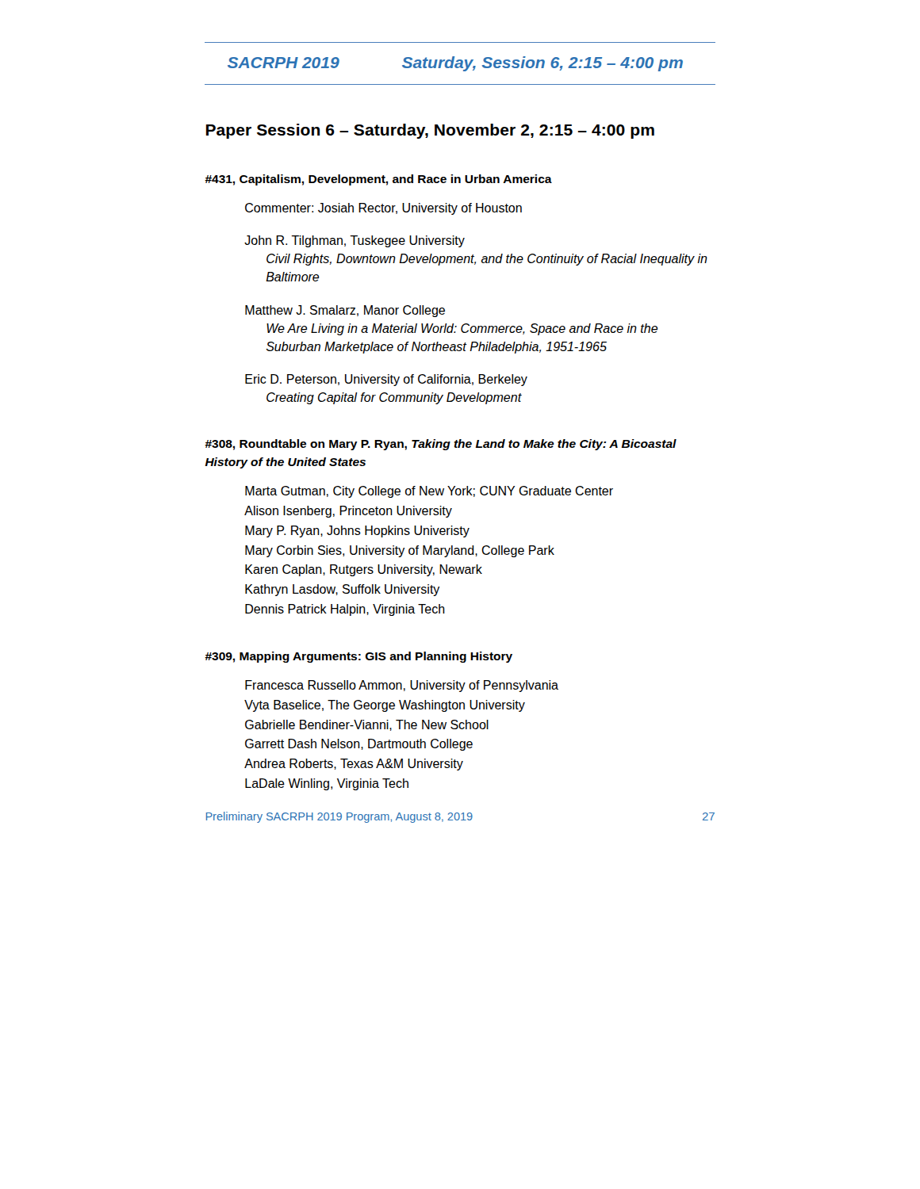SACRPH 2019
Saturday, Session 6, 2:15 – 4:00 pm
Paper Session 6 – Saturday, November 2, 2:15 – 4:00 pm
#431, Capitalism, Development, and Race in Urban America
Commenter: Josiah Rector, University of Houston
John R. Tilghman, Tuskegee University
Civil Rights, Downtown Development, and the Continuity of Racial Inequality in Baltimore
Matthew J. Smalarz, Manor College
We Are Living in a Material World: Commerce, Space and Race in the Suburban Marketplace of Northeast Philadelphia, 1951-1965
Eric D. Peterson, University of California, Berkeley
Creating Capital for Community Development
#308, Roundtable on Mary P. Ryan, Taking the Land to Make the City: A Bicoastal History of the United States
Marta Gutman, City College of New York; CUNY Graduate Center
Alison Isenberg, Princeton University
Mary P. Ryan, Johns Hopkins Univeristy
Mary Corbin Sies, University of Maryland, College Park
Karen Caplan, Rutgers University, Newark
Kathryn Lasdow, Suffolk University
Dennis Patrick Halpin, Virginia Tech
#309, Mapping Arguments: GIS and Planning History
Francesca Russello Ammon, University of Pennsylvania
Vyta Baselice, The George Washington University
Gabrielle Bendiner-Vianni, The New School
Garrett Dash Nelson, Dartmouth College
Andrea Roberts, Texas A&M University
LaDale Winling, Virginia Tech
Preliminary SACRPH 2019 Program, August 8, 2019
27